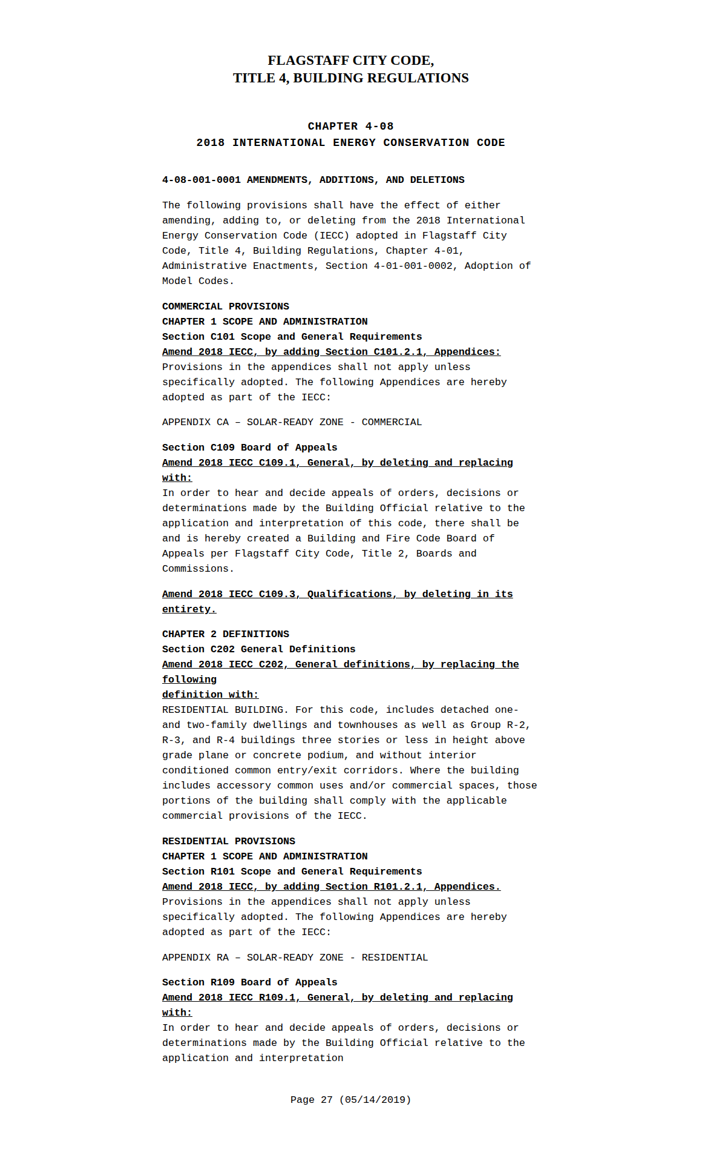FLAGSTAFF CITY CODE,
TITLE 4, BUILDING REGULATIONS
CHAPTER 4-08
2018 INTERNATIONAL ENERGY CONSERVATION CODE
4-08-001-0001 AMENDMENTS, ADDITIONS, AND DELETIONS
The following provisions shall have the effect of either amending, adding to, or deleting from the 2018 International Energy Conservation Code (IECC) adopted in Flagstaff City Code, Title 4, Building Regulations, Chapter 4-01, Administrative Enactments, Section 4-01-001-0002, Adoption of Model Codes.
COMMERCIAL PROVISIONS
CHAPTER 1 SCOPE AND ADMINISTRATION
Section C101 Scope and General Requirements
Amend 2018 IECC, by adding Section C101.2.1, Appendices:
Provisions in the appendices shall not apply unless specifically adopted. The following Appendices are hereby adopted as part of the IECC:
APPENDIX CA – SOLAR-READY ZONE - COMMERCIAL
Section C109 Board of Appeals
Amend 2018 IECC C109.1, General, by deleting and replacing with:
In order to hear and decide appeals of orders, decisions or determinations made by the Building Official relative to the application and interpretation of this code, there shall be and is hereby created a Building and Fire Code Board of Appeals per Flagstaff City Code, Title 2, Boards and Commissions.
Amend 2018 IECC C109.3, Qualifications, by deleting in its entirety.
CHAPTER 2 DEFINITIONS
Section C202 General Definitions
Amend 2018 IECC C202, General definitions, by replacing the following
definition with:
RESIDENTIAL BUILDING. For this code, includes detached one- and two-family dwellings and townhouses as well as Group R-2, R-3, and R-4 buildings three stories or less in height above grade plane or concrete podium, and without interior conditioned common entry/exit corridors. Where the building includes accessory common uses and/or commercial spaces, those portions of the building shall comply with the applicable commercial provisions of the IECC.
RESIDENTIAL PROVISIONS
CHAPTER 1 SCOPE AND ADMINISTRATION
Section R101 Scope and General Requirements
Amend 2018 IECC, by adding Section R101.2.1, Appendices.
Provisions in the appendices shall not apply unless specifically adopted. The following Appendices are hereby adopted as part of the IECC:
APPENDIX RA – SOLAR-READY ZONE - RESIDENTIAL
Section R109 Board of Appeals
Amend 2018 IECC R109.1, General, by deleting and replacing with:
In order to hear and decide appeals of orders, decisions or determinations made by the Building Official relative to the application and interpretation
Page 27 (05/14/2019)